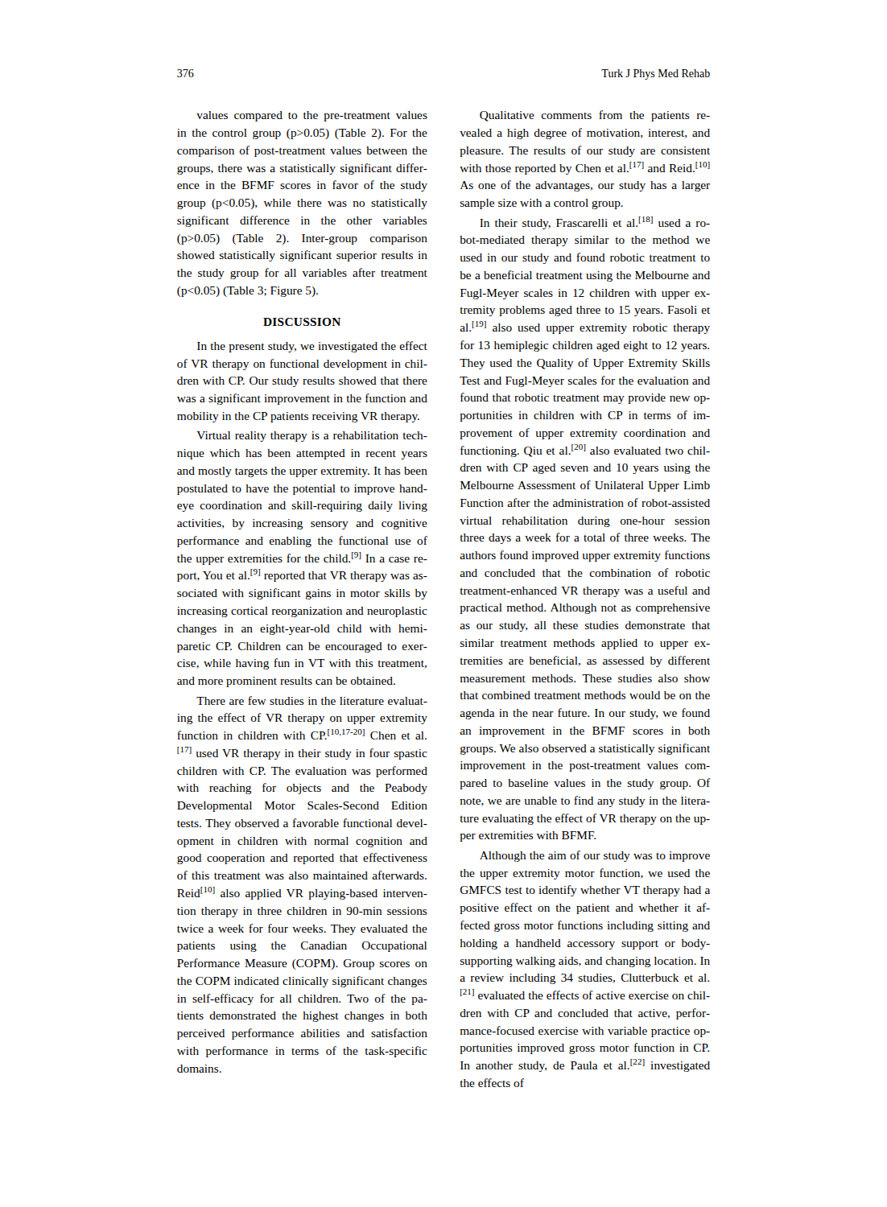376 Turk J Phys Med Rehab
values compared to the pre-treatment values in the control group (p>0.05) (Table 2). For the comparison of post-treatment values between the groups, there was a statistically significant difference in the BFMF scores in favor of the study group (p<0.05), while there was no statistically significant difference in the other variables (p>0.05) (Table 2). Inter-group comparison showed statistically significant superior results in the study group for all variables after treatment (p<0.05) (Table 3; Figure 5).
Discussion
In the present study, we investigated the effect of VR therapy on functional development in children with CP. Our study results showed that there was a significant improvement in the function and mobility in the CP patients receiving VR therapy.
Virtual reality therapy is a rehabilitation technique which has been attempted in recent years and mostly targets the upper extremity. It has been postulated to have the potential to improve hand-eye coordination and skill-requiring daily living activities, by increasing sensory and cognitive performance and enabling the functional use of the upper extremities for the child.[9] In a case report, You et al.[9] reported that VR therapy was associated with significant gains in motor skills by increasing cortical reorganization and neuroplastic changes in an eight-year-old child with hemiparetic CP. Children can be encouraged to exercise, while having fun in VT with this treatment, and more prominent results can be obtained.
There are few studies in the literature evaluating the effect of VR therapy on upper extremity function in children with CP.[10,17-20] Chen et al.[17] used VR therapy in their study in four spastic children with CP. The evaluation was performed with reaching for objects and the Peabody Developmental Motor Scales-Second Edition tests. They observed a favorable functional development in children with normal cognition and good cooperation and reported that effectiveness of this treatment was also maintained afterwards. Reid[10] also applied VR playing-based intervention therapy in three children in 90-min sessions twice a week for four weeks. They evaluated the patients using the Canadian Occupational Performance Measure (COPM). Group scores on the COPM indicated clinically significant changes in self-efficacy for all children. Two of the patients demonstrated the highest changes in both perceived performance abilities and satisfaction with performance in terms of the task-specific domains.
Qualitative comments from the patients revealed a high degree of motivation, interest, and pleasure. The results of our study are consistent with those reported by Chen et al.[17] and Reid.[10] As one of the advantages, our study has a larger sample size with a control group.
In their study, Frascarelli et al.[18] used a robot-mediated therapy similar to the method we used in our study and found robotic treatment to be a beneficial treatment using the Melbourne and Fugl-Meyer scales in 12 children with upper extremity problems aged three to 15 years. Fasoli et al.[19] also used upper extremity robotic therapy for 13 hemiplegic children aged eight to 12 years. They used the Quality of Upper Extremity Skills Test and Fugl-Meyer scales for the evaluation and found that robotic treatment may provide new opportunities in children with CP in terms of improvement of upper extremity coordination and functioning. Qiu et al.[20] also evaluated two children with CP aged seven and 10 years using the Melbourne Assessment of Unilateral Upper Limb Function after the administration of robot-assisted virtual rehabilitation during one-hour session three days a week for a total of three weeks. The authors found improved upper extremity functions and concluded that the combination of robotic treatment-enhanced VR therapy was a useful and practical method. Although not as comprehensive as our study, all these studies demonstrate that similar treatment methods applied to upper extremities are beneficial, as assessed by different measurement methods. These studies also show that combined treatment methods would be on the agenda in the near future. In our study, we found an improvement in the BFMF scores in both groups. We also observed a statistically significant improvement in the post-treatment values compared to baseline values in the study group. Of note, we are unable to find any study in the literature evaluating the effect of VR therapy on the upper extremities with BFMF.
Although the aim of our study was to improve the upper extremity motor function, we used the GMFCS test to identify whether VT therapy had a positive effect on the patient and whether it affected gross motor functions including sitting and holding a handheld accessory support or body-supporting walking aids, and changing location. In a review including 34 studies, Clutterbuck et al.[21] evaluated the effects of active exercise on children with CP and concluded that active, performance-focused exercise with variable practice opportunities improved gross motor function in CP. In another study, de Paula et al.[22] investigated the effects of